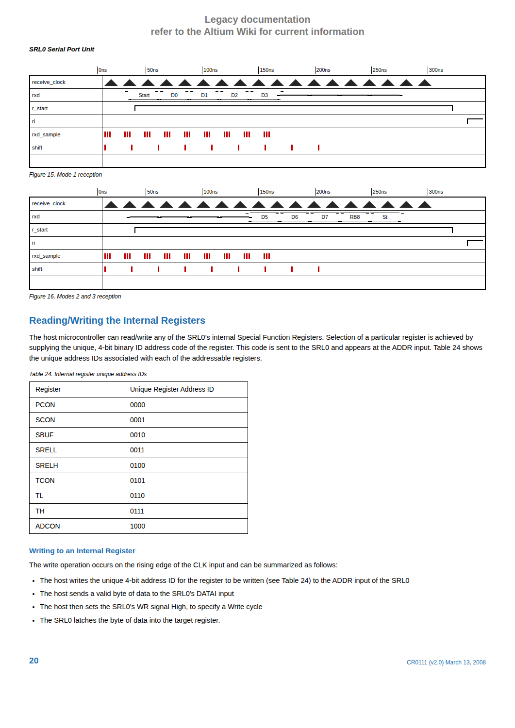Legacy documentation
refer to the Altium Wiki for current information
SRL0 Serial Port Unit
0ns 50ns 100ns 150ns 200ns 250ns 300ns
| receive_clock | |
| rxd | Start D0 D1 D2 D3 |
| r_start | |
| ri | |
| rxd_sample | |
| shift | |
Figure 15. Mode 1 reception
0ns 50ns 100ns 150ns 200ns 250ns 300ns
| receive_clock | |
| rxd | D5 D6 D7 RB8 St |
| r_start | |
| ri | |
| rxd_sample | |
| shift | |
Figure 16. Modes 2 and 3 reception
Reading/Writing the Internal Registers
The host microcontroller can read/write any of the SRL0’s internal Special Function Registers. Selection of a particular register is achieved by supplying the unique, 4-bit binary ID address code of the register. This code is sent to the SRL0 and appears at the ADDR input. Table 24 shows the unique address IDs associated with each of the addressable registers.
Table 24. Internal register unique address IDs
| Register | Unique Register Address ID |
| PCON | 0000 |
| SCON | 0001 |
| SBUF | 0010 |
| SRELL | 0011 |
| SRELH | 0100 |
| TCON | 0101 |
| TL | 0110 |
| TH | 0111 |
| ADCON | 1000 |
Writing to an Internal Register
The write operation occurs on the rising edge of the CLK input and can be summarized as follows:
The host writes the unique 4-bit address ID for the register to be written (see Table 24) to the ADDR input of the SRL0
The host sends a valid byte of data to the SRL0's DATAI input
The host then sets the SRL0's WR signal High, to specify a Write cycle
The SRL0 latches the byte of data into the target register.
20
CR0111 (v2.0) March 13, 2008